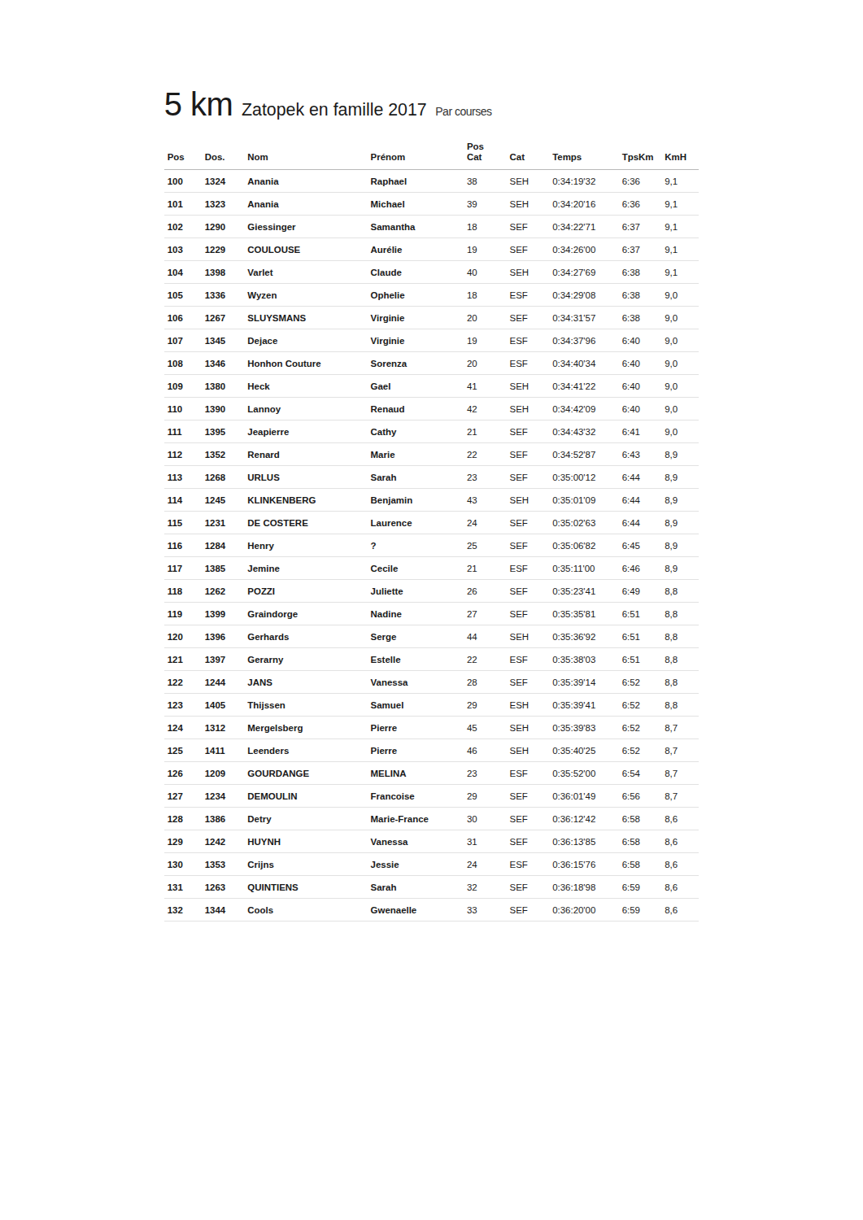5 km Zatopek en famille 2017 Par courses
| Pos | Dos. | Nom | Prénom | Pos Cat | Cat | Temps | TpsKm | KmH |
| --- | --- | --- | --- | --- | --- | --- | --- | --- |
| 100 | 1324 | Anania | Raphael | 38 | SEH | 0:34:19'32 | 6:36 | 9,1 |
| 101 | 1323 | Anania | Michael | 39 | SEH | 0:34:20'16 | 6:36 | 9,1 |
| 102 | 1290 | Giessinger | Samantha | 18 | SEF | 0:34:22'71 | 6:37 | 9,1 |
| 103 | 1229 | COULOUSE | Aurélie | 19 | SEF | 0:34:26'00 | 6:37 | 9,1 |
| 104 | 1398 | Varlet | Claude | 40 | SEH | 0:34:27'69 | 6:38 | 9,1 |
| 105 | 1336 | Wyzen | Ophelie | 18 | ESF | 0:34:29'08 | 6:38 | 9,0 |
| 106 | 1267 | SLUYSMANS | Virginie | 20 | SEF | 0:34:31'57 | 6:38 | 9,0 |
| 107 | 1345 | Dejace | Virginie | 19 | ESF | 0:34:37'96 | 6:40 | 9,0 |
| 108 | 1346 | Honhon Couture | Sorenza | 20 | ESF | 0:34:40'34 | 6:40 | 9,0 |
| 109 | 1380 | Heck | Gael | 41 | SEH | 0:34:41'22 | 6:40 | 9,0 |
| 110 | 1390 | Lannoy | Renaud | 42 | SEH | 0:34:42'09 | 6:40 | 9,0 |
| 111 | 1395 | Jeapierre | Cathy | 21 | SEF | 0:34:43'32 | 6:41 | 9,0 |
| 112 | 1352 | Renard | Marie | 22 | SEF | 0:34:52'87 | 6:43 | 8,9 |
| 113 | 1268 | URLUS | Sarah | 23 | SEF | 0:35:00'12 | 6:44 | 8,9 |
| 114 | 1245 | KLINKENBERG | Benjamin | 43 | SEH | 0:35:01'09 | 6:44 | 8,9 |
| 115 | 1231 | DE COSTERE | Laurence | 24 | SEF | 0:35:02'63 | 6:44 | 8,9 |
| 116 | 1284 | Henry | ? | 25 | SEF | 0:35:06'82 | 6:45 | 8,9 |
| 117 | 1385 | Jemine | Cecile | 21 | ESF | 0:35:11'00 | 6:46 | 8,9 |
| 118 | 1262 | POZZI | Juliette | 26 | SEF | 0:35:23'41 | 6:49 | 8,8 |
| 119 | 1399 | Graindorge | Nadine | 27 | SEF | 0:35:35'81 | 6:51 | 8,8 |
| 120 | 1396 | Gerhards | Serge | 44 | SEH | 0:35:36'92 | 6:51 | 8,8 |
| 121 | 1397 | Gerarny | Estelle | 22 | ESF | 0:35:38'03 | 6:51 | 8,8 |
| 122 | 1244 | JANS | Vanessa | 28 | SEF | 0:35:39'14 | 6:52 | 8,8 |
| 123 | 1405 | Thijssen | Samuel | 29 | ESH | 0:35:39'41 | 6:52 | 8,8 |
| 124 | 1312 | Mergelsberg | Pierre | 45 | SEH | 0:35:39'83 | 6:52 | 8,7 |
| 125 | 1411 | Leenders | Pierre | 46 | SEH | 0:35:40'25 | 6:52 | 8,7 |
| 126 | 1209 | GOURDANGE | MELINA | 23 | ESF | 0:35:52'00 | 6:54 | 8,7 |
| 127 | 1234 | DEMOULIN | Francoise | 29 | SEF | 0:36:01'49 | 6:56 | 8,7 |
| 128 | 1386 | Detry | Marie-France | 30 | SEF | 0:36:12'42 | 6:58 | 8,6 |
| 129 | 1242 | HUYNH | Vanessa | 31 | SEF | 0:36:13'85 | 6:58 | 8,6 |
| 130 | 1353 | Crijns | Jessie | 24 | ESF | 0:36:15'76 | 6:58 | 8,6 |
| 131 | 1263 | QUINTIENS | Sarah | 32 | SEF | 0:36:18'98 | 6:59 | 8,6 |
| 132 | 1344 | Cools | Gwenaelle | 33 | SEF | 0:36:20'00 | 6:59 | 8,6 |